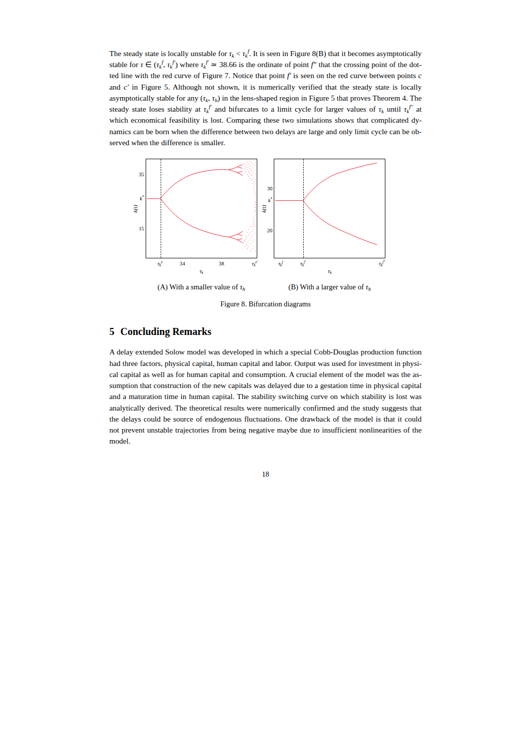The steady state is locally unstable for τk < τkf. It is seen in Figure 8(B) that it becomes asymptotically stable for τ ∈ (τkf, τkf′) where τkf′ ≃ 38.66 is the ordinate of point f” that the crossing point of the dotted line with the red curve of Figure 7. Notice that point f′ is seen on the red curve between points c and c′ in Figure 5. Although not shown, it is numerically verified that the steady state is locally asymptotically stable for any (τk, τh) in the lens-shaped region in Figure 5 that proves Theorem 4. The steady state loses stability at τkf′ and bifurcates to a limit cycle for larger values of τk until τkf′′ at which economical feasibility is lost. Comparing these two simulations shows that complicated dynamics can be born when the difference between two delays are large and only limit cycle can be observed when the difference is smaller.
k(t) 35 k* 15
τke 34 38 τke′ τk
(A) With a smaller value of τh
k(t) 30 k* 20
τkf τkf′ τkf′′ τk
(B) With a larger value of τh
Figure 8. Bifurcation diagrams
5 Concluding Remarks
A delay extended Solow model was developed in which a special Cobb-Douglas production function had three factors, physical capital, human capital and labor. Output was used for investment in physical capital as well as for human capital and consumption. A crucial element of the model was the assumption that construction of the new capitals was delayed due to a gestation time in physical capital and a maturation time in human capital. The stability switching curve on which stability is lost was analytically derived. The theoretical results were numerically confirmed and the study suggests that the delays could be source of endogenous fluctuations. One drawback of the model is that it could not prevent unstable trajectories from being negative maybe due to insufficient nonlinearities of the model.
18